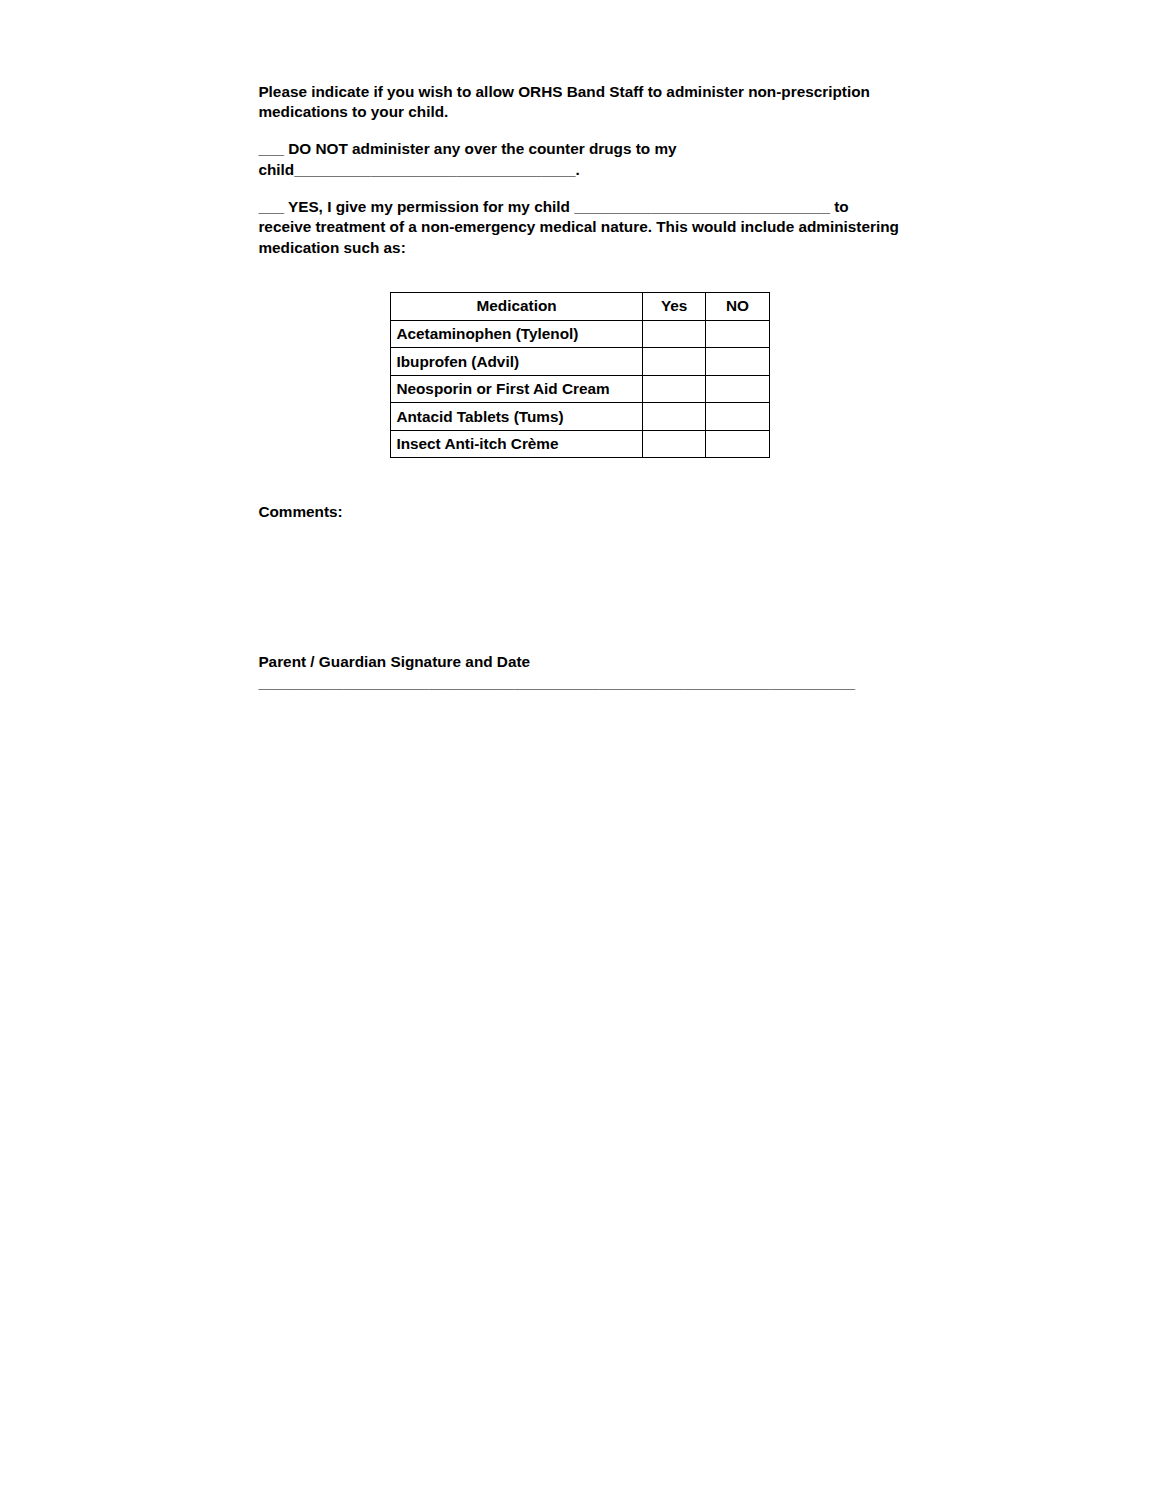Please indicate if you wish to allow ORHS Band Staff to administer non-prescription medications to your child.
___ DO NOT administer any over the counter drugs to my child_________________________________.
___ YES, I give my permission for my child ______________________________ to receive treatment of a non-emergency medical nature. This would include administering medication such as:
| Medication | Yes | NO |
| --- | --- | --- |
| Acetaminophen (Tylenol) | | |
| Ibuprofen (Advil) | | |
| Neosporin or First Aid Cream | | |
| Antacid Tablets (Tums) | | |
| Insect Anti-itch Crème | | |
Comments:
Parent / Guardian Signature and Date ______________________________________________________________________